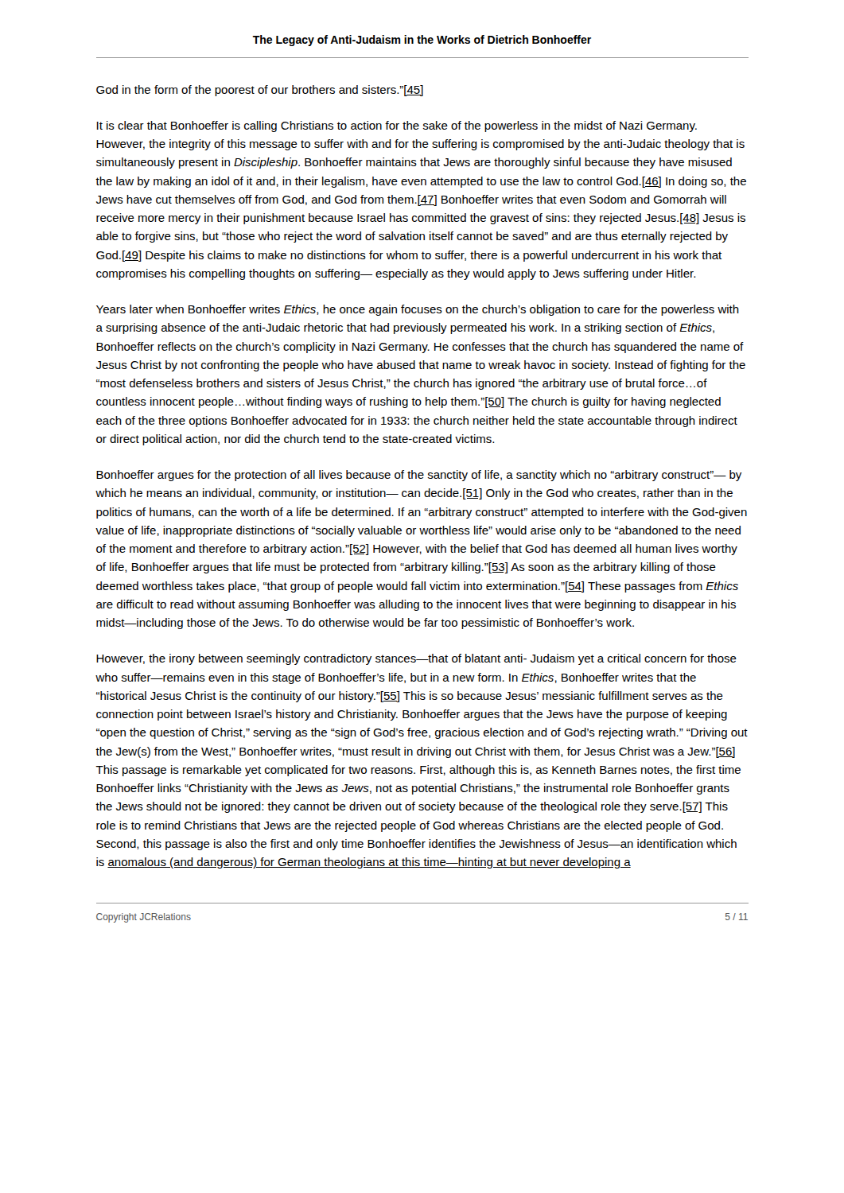The Legacy of Anti-Judaism in the Works of Dietrich Bonhoeffer
God in the form of the poorest of our brothers and sisters.”[45]
It is clear that Bonhoeffer is calling Christians to action for the sake of the powerless in the midst of Nazi Germany. However, the integrity of this message to suffer with and for the suffering is compromised by the anti-Judaic theology that is simultaneously present in Discipleship. Bonhoeffer maintains that Jews are thoroughly sinful because they have misused the law by making an idol of it and, in their legalism, have even attempted to use the law to control God.[46] In doing so, the Jews have cut themselves off from God, and God from them.[47] Bonhoeffer writes that even Sodom and Gomorrah will receive more mercy in their punishment because Israel has committed the gravest of sins: they rejected Jesus.[48] Jesus is able to forgive sins, but “those who reject the word of salvation itself cannot be saved” and are thus eternally rejected by God.[49] Despite his claims to make no distinctions for whom to suffer, there is a powerful undercurrent in his work that compromises his compelling thoughts on suffering— especially as they would apply to Jews suffering under Hitler.
Years later when Bonhoeffer writes Ethics, he once again focuses on the church’s obligation to care for the powerless with a surprising absence of the anti-Judaic rhetoric that had previously permeated his work. In a striking section of Ethics, Bonhoeffer reflects on the church’s complicity in Nazi Germany. He confesses that the church has squandered the name of Jesus Christ by not confronting the people who have abused that name to wreak havoc in society. Instead of fighting for the “most defenseless brothers and sisters of Jesus Christ,” the church has ignored “the arbitrary use of brutal force…of countless innocent people…without finding ways of rushing to help them.”[50] The church is guilty for having neglected each of the three options Bonhoeffer advocated for in 1933: the church neither held the state accountable through indirect or direct political action, nor did the church tend to the state-created victims.
Bonhoeffer argues for the protection of all lives because of the sanctity of life, a sanctity which no “arbitrary construct”— by which he means an individual, community, or institution— can decide.[51] Only in the God who creates, rather than in the politics of humans, can the worth of a life be determined. If an “arbitrary construct” attempted to interfere with the God-given value of life, inappropriate distinctions of “socially valuable or worthless life” would arise only to be “abandoned to the need of the moment and therefore to arbitrary action.”[52] However, with the belief that God has deemed all human lives worthy of life, Bonhoeffer argues that life must be protected from “arbitrary killing.”[53] As soon as the arbitrary killing of those deemed worthless takes place, “that group of people would fall victim into extermination.”[54] These passages from Ethics are difficult to read without assuming Bonhoeffer was alluding to the innocent lives that were beginning to disappear in his midst—including those of the Jews. To do otherwise would be far too pessimistic of Bonhoeffer’s work.
However, the irony between seemingly contradictory stances—that of blatant anti- Judaism yet a critical concern for those who suffer—remains even in this stage of Bonhoeffer’s life, but in a new form. In Ethics, Bonhoeffer writes that the “historical Jesus Christ is the continuity of our history.”[55] This is so because Jesus’ messianic fulfillment serves as the connection point between Israel’s history and Christianity. Bonhoeffer argues that the Jews have the purpose of keeping “open the question of Christ,” serving as the “sign of God’s free, gracious election and of God’s rejecting wrath.” “Driving out the Jew(s) from the West,” Bonhoeffer writes, “must result in driving out Christ with them, for Jesus Christ was a Jew.”[56] This passage is remarkable yet complicated for two reasons. First, although this is, as Kenneth Barnes notes, the first time Bonhoeffer links “Christianity with the Jews as Jews, not as potential Christians,” the instrumental role Bonhoeffer grants the Jews should not be ignored: they cannot be driven out of society because of the theological role they serve.[57] This role is to remind Christians that Jews are the rejected people of God whereas Christians are the elected people of God. Second, this passage is also the first and only time Bonhoeffer identifies the Jewishness of Jesus—an identification which is anomalous (and dangerous) for German theologians at this time—hinting at but never developing a
Copyright JCRelations 5 / 11